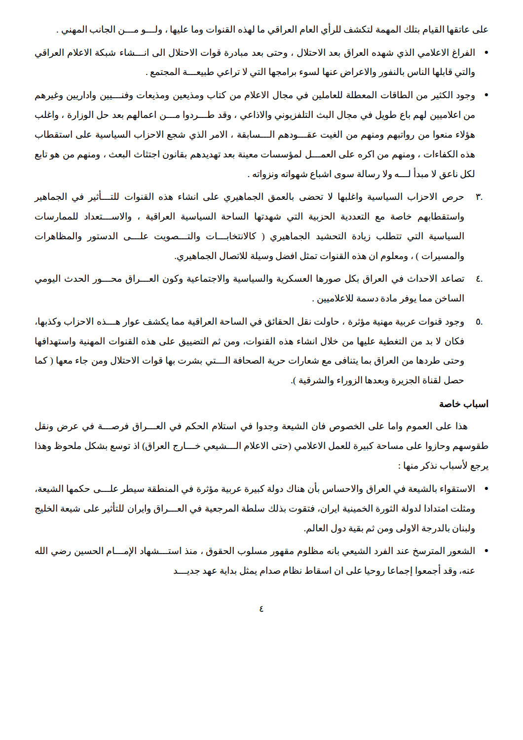على عاتقها القيام بتلك المهمة لتكشف للرأي العام العراقي ما لهذه القنوات وما عليها ، ولـــو مـــن الجانب المهني .
الفراغ الاعلامي الذي شهده العراق بعد الاحتلال ، وحتى بعد مبادرة قوات الاحتلال الى انـــشاء شبكة الاعلام العراقي والتي قابلها الناس بالنفور والاعراض عنها لسوء برامجها التي لا تراعي طبيعـــة المجتمع .
وجود الكثير من الطاقات المعطلة للعاملين في مجال الاعلام من كتاب ومذيعين ومذيعات وفنـــيين واداريين وغيرهم من اعلاميين لهم باع طويل في مجال البث التلفزيوني والاذاعي ، وقد طـــردوا مـــن اعمالهم بعد حل الوزارة ، واغلب هؤلاء منعوا من رواتبهم ومنهم من الغيت عقـــودهم الـــسابقة ، الامر الذي شجع الاحزاب السياسية على استقطاب هذه الكفاءات ، ومنهم من اكره على العمـــل لمؤسسات معينة بعد تهديدهم بقانون اجتثاث البعث ، ومنهم من هو تابع لكل ناعق لا مبدأ لـــه ولا رسالة سوى اشباع شهواته ونزواته .
.٣حرص الاحزاب السياسية واغلبها لا تحضى بالعمق الجماهيري على انشاء هذه القنوات للتـــأثير في الجماهير واستقطابهم خاصة مع التعددية الحزبية التي شهدتها الساحة السياسية العراقية ، والاســـتعداد للممارسات السياسية التي تتطلب زيادة التحشيد الجماهيري ( كالانتخابـــات والتـــصويت علـــى الدستور والمظاهرات والمسيرات ) ، ومعلوم ان هذه القنوات تمثل افضل وسيلة للاتصال الجماهيري.
.٤تصاعد الاحداث في العراق بكل صورها العسكرية والسياسية والاجتماعية وكون العـــراق محـــور الحدث اليومي الساخن مما يوفر مادة دسمة للاعلاميين .
.٥وجود قنوات عربية مهنية مؤثرة ، حاولت نقل الحقائق في الساحة العراقية مما يكشف عوار هـــذه الاحزاب وكذبها، فكان لا بد من التغطية عليها من خلال انشاء هذه القنوات، ومن ثم التضييق على هذه القنوات المهنية واستهدافها وحتى طردها من العراق بما يتنافى مع شعارات حرية الصحافة الـــتي بشرت بها قوات الاحتلال ومن جاء معها ( كما حصل لقناة الجزيرة وبعدها الزوراء والشرقية ).
اسباب خاصة
هذا على العموم واما على الخصوص فان الشيعة وجدوا في استلام الحكم في العـــراق فرصـــة في عرض ونقل طقوسهم وحازوا على مساحة كبيرة للعمل الاعلامي (حتى الاعلام الـــشيعي خـــارج العراق) اذ توسع بشكل ملحوظ وهذا يرجع لأسباب نذكر منها :
الاستقواء بالشيعة في العراق والاحساس بأن هناك دولة كبيرة عربية مؤثرة في المنطقة سيطر علـــى حكمها الشيعة، ومثلت امتدادا لدولة الثورة الخمينية ايران، فتقوت بذلك سلطة المرجعية في العـــراق وايران للتأثير على شيعة الخليج ولبنان بالدرجة الاولى ومن ثم بقية دول العالم.
الشعور المترسخ عند الفرد الشيعي بانه مظلوم مقهور مسلوب الحقوق ، منذ استـــشهاد الإمـــام الحسين رضي الله عنه، وقد أجمعوا إجماعا روحيا على ان اسقاط نظام صدام يمثل بداية عهد جديـــد
٤